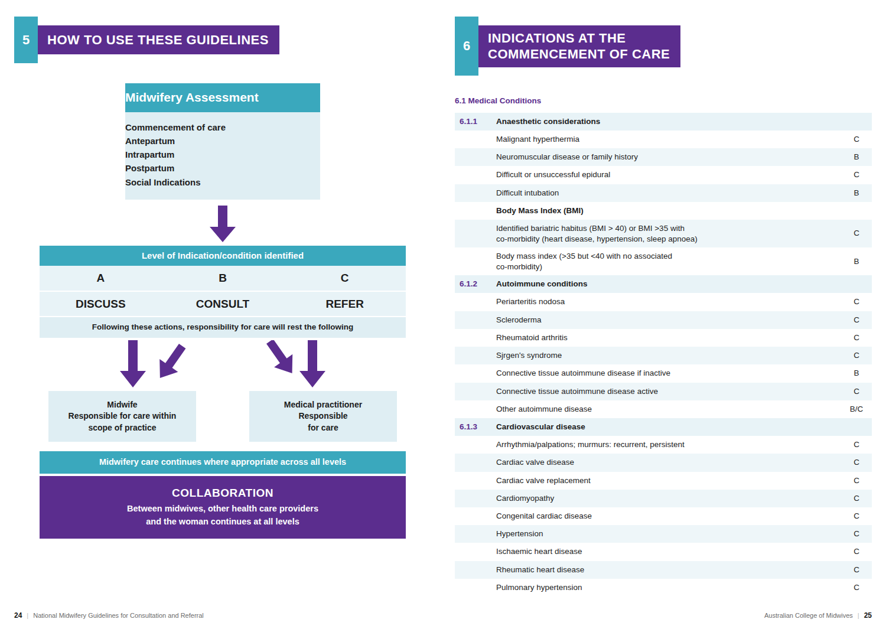5
How to use these guidelines
Midwifery Assessment
Commencement of care
Antepartum
Intrapartum
Postpartum
Social Indications
Level of Indication/condition identified
A
B
C
DISCUSS
CONSULT
REFER
Following these actions, responsibility for care will rest the following
OR OR
Midwife
Responsible for care within
scope of practice
Medical practitioner
Responsible
for care
Midwifery care continues where appropriate across all levels
COLLABORATION
Between midwives, other health care providers
and the woman continues at all levels
24| National Midwifery Guidelines for Consultation and Referral
6
Indications at the Commencement of care
6.1 Medical Conditions
| 6.1.1 | Anaesthetic considerations | |
| | Malignant hyperthermia | C |
| | Neuromuscular disease or family history | B |
| | Difficult or unsuccessful epidural | C |
| | Difficult intubation | B |
| | Body Mass Index (BMI) | |
| | Identified bariatric habitus (BMI > 40) or BMI >35 with co-morbidity (heart disease, hypertension, sleep apnoea) | C |
| | Body mass index (>35 but <40 with no associated co-morbidity) | B |
| 6.1.2 | Autoimmune conditions | |
| | Periarteritis nodosa | C |
| | Scleroderma | C |
| | Rheumatoid arthritis | C |
| | Sjrgen's syndrome | C |
| | Connective tissue autoimmune disease if inactive | B |
| | Connective tissue autoimmune disease active | C |
| | Other autoimmune disease | B/C |
| 6.1.3 | Cardiovascular disease | |
| | Arrhythmia/palpations; murmurs: recurrent, persistent | C |
| | Cardiac valve disease | C |
| | Cardiac valve replacement | C |
| | Cardiomyopathy | C |
| | Congenital cardiac disease | C |
| | Hypertension | C |
| | Ischaemic heart disease | C |
| | Rheumatic heart disease | C |
| | Pulmonary hypertension | C |
Australian College of Midwives |25